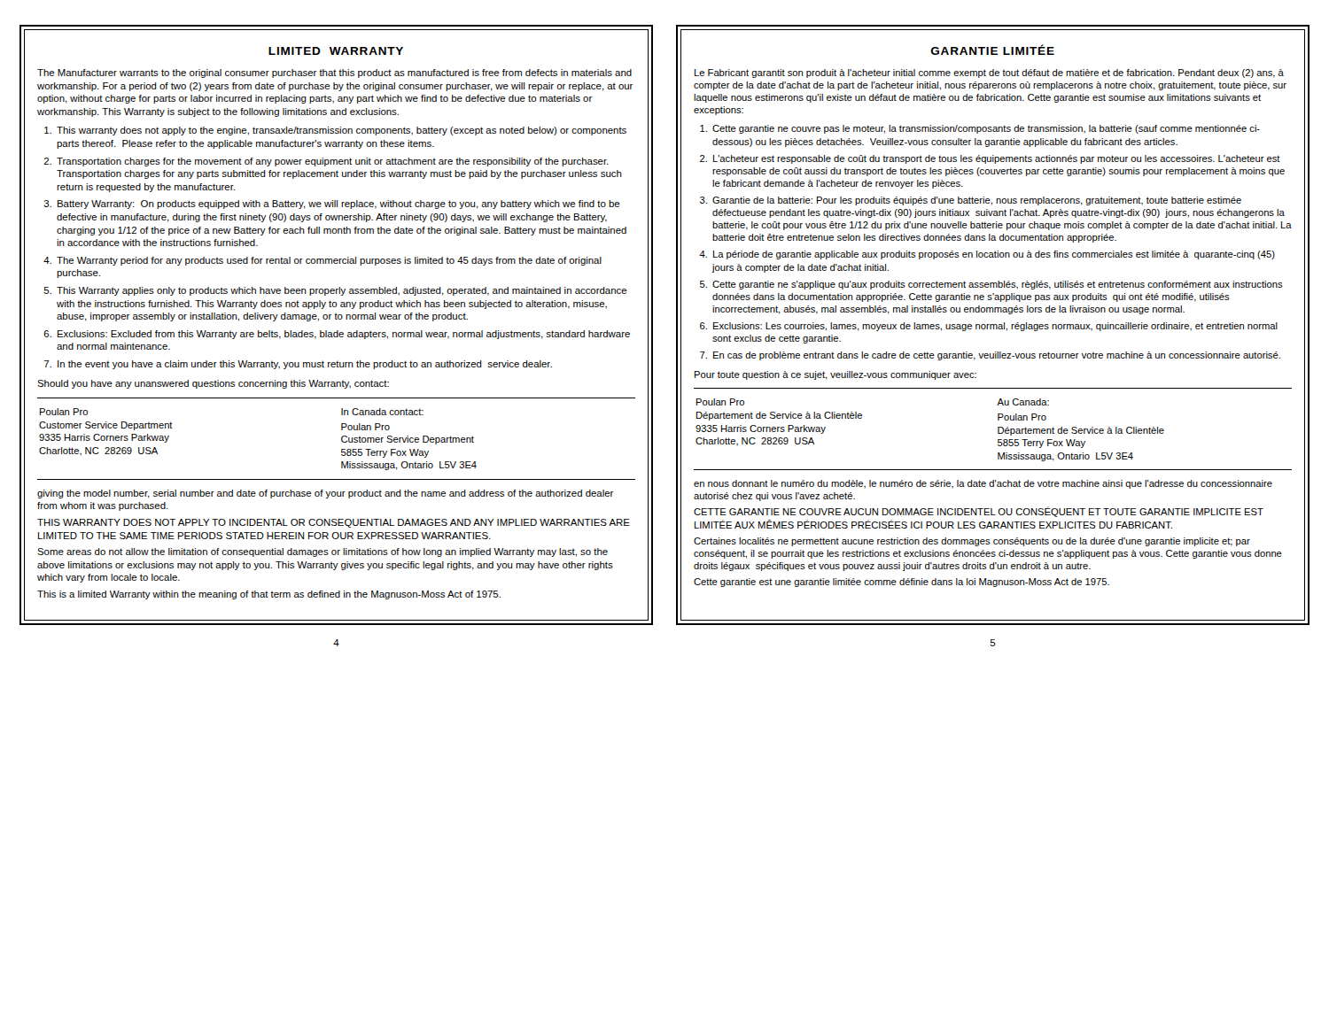LIMITED WARRANTY
The Manufacturer warrants to the original consumer purchaser that this product as manufactured is free from defects in materials and workmanship. For a period of two (2) years from date of purchase by the original consumer purchaser, we will repair or replace, at our option, without charge for parts or labor incurred in replacing parts, any part which we find to be defective due to materials or workmanship. This Warranty is subject to the following limitations and exclusions.
This warranty does not apply to the engine, transaxle/transmission components, battery (except as noted below) or components parts thereof. Please refer to the applicable manufacturer's warranty on these items.
Transportation charges for the movement of any power equipment unit or attachment are the responsibility of the purchaser. Transportation charges for any parts submitted for replacement under this warranty must be paid by the purchaser unless such return is requested by the manufacturer.
Battery Warranty: On products equipped with a Battery, we will replace, without charge to you, any battery which we find to be defective in manufacture, during the first ninety (90) days of ownership. After ninety (90) days, we will exchange the Battery, charging you 1/12 of the price of a new Battery for each full month from the date of the original sale. Battery must be maintained in accordance with the instructions furnished.
The Warranty period for any products used for rental or commercial purposes is limited to 45 days from the date of original purchase.
This Warranty applies only to products which have been properly assembled, adjusted, operated, and maintained in accordance with the instructions furnished. This Warranty does not apply to any product which has been subjected to alteration, misuse, abuse, improper assembly or installation, delivery damage, or to normal wear of the product.
Exclusions: Excluded from this Warranty are belts, blades, blade adapters, normal wear, normal adjustments, standard hardware and normal maintenance.
In the event you have a claim under this Warranty, you must return the product to an authorized service dealer.
Should you have any unanswered questions concerning this Warranty, contact:
Poulan Pro
Customer Service Department
9335 Harris Corners Parkway
Charlotte, NC 28269 USA
In Canada contact:
Poulan Pro
Customer Service Department
5855 Terry Fox Way
Mississauga, Ontario L5V 3E4
giving the model number, serial number and date of purchase of your product and the name and address of the authorized dealer from whom it was purchased.
THIS WARRANTY DOES NOT APPLY TO INCIDENTAL OR CONSEQUENTIAL DAMAGES AND ANY IMPLIED WARRANTIES ARE LIMITED TO THE SAME TIME PERIODS STATED HEREIN FOR OUR EXPRESSED WARRANTIES.
Some areas do not allow the limitation of consequential damages or limitations of how long an implied Warranty may last, so the above limitations or exclusions may not apply to you. This Warranty gives you specific legal rights, and you may have other rights which vary from locale to locale.
This is a limited Warranty within the meaning of that term as defined in the Magnuson-Moss Act of 1975.
4
GARANTIE LIMITÉE
Le Fabricant garantit son produit à l'acheteur initial comme exempt de tout défaut de matière et de fabrication. Pendant deux (2) ans, à compter de la date d'achat de la part de l'acheteur initial, nous réparerons où remplacerons à notre choix, gratuitement, toute pièce, sur laquelle nous estimerons qu'il existe un défaut de matière ou de fabrication. Cette garantie est soumise aux limitations suivants et exceptions:
Cette garantie ne couvre pas le moteur, la transmission/composants de transmission, la batterie (sauf comme mentionnée ci-dessous) ou les pièces detachées. Veuillez-vous consulter la garantie applicable du fabricant des articles.
L'acheteur est responsable de coût du transport de tous les équipements actionnés par moteur ou les accessoires. L'acheteur est responsable de coût aussi du transport de toutes les pièces (couvertes par cette garantie) soumis pour remplacement à moins que le fabricant demande à l'acheteur de renvoyer les pièces.
Garantie de la batterie: Pour les produits équipés d'une batterie, nous remplacerons, gratuitement, toute batterie estimée défectueuse pendant les quatre-vingt-dix (90) jours initiaux suivant l'achat. Après quatre-vingt-dix (90) jours, nous échangerons la batterie, le coût pour vous être 1/12 du prix d'une nouvelle batterie pour chaque mois complet à compter de la date d'achat initial. La batterie doit être entretenue selon les directives données dans la documentation appropriée.
La période de garantie applicable aux produits proposés en location ou à des fins commerciales est limitée à quarante-cinq (45) jours à compter de la date d'achat initial.
Cette garantie ne s'applique qu'aux produits correctement assemblés, règlés, utilisés et entretenus conformément aux instructions données dans la documentation appropriée. Cette garantie ne s'applique pas aux produits qui ont été modifié, utilisés incorrectement, abusés, mal assemblés, mal installés ou endommagés lors de la livraison ou usage normal.
Exclusions: Les courroies, lames, moyeux de lames, usage normal, réglages normaux, quincaillerie ordinaire, et entretien normal sont exclus de cette garantie.
En cas de problème entrant dans le cadre de cette garantie, veuillez-vous retourner votre machine à un concessionnaire autorisé.
Pour toute question à ce sujet, veuillez-vous communiquer avec:
Poulan Pro
Département de Service à la Clientèle
9335 Harris Corners Parkway
Charlotte, NC 28269 USA
Au Canada:
Poulan Pro
Département de Service à la Clientèle
5855 Terry Fox Way
Mississauga, Ontario L5V 3E4
en nous donnant le numéro du modèle, le numéro de série, la date d'achat de votre machine ainsi que l'adresse du concessionnaire autorisé chez qui vous l'avez acheté.
CETTE GARANTIE NE COUVRE AUCUN DOMMAGE INCIDENTEL OU CONSÉQUENT ET TOUTE GARANTIE IMPLICITE EST LIMITÉE AUX MÊMES PÉRIODES PRÉCISÉES ICI POUR LES GARANTIES EXPLICITES DU FABRICANT.
Certaines localités ne permettent aucune restriction des dommages conséquents ou de la durée d'une garantie implicite et; par conséquent, il se pourrait que les restrictions et exclusions énoncées ci-dessus ne s'appliquent pas à vous. Cette garantie vous donne droits légaux spécifiques et vous pouvez aussi jouir d'autres droits d'un endroit à un autre.
Cette garantie est une garantie limitée comme définie dans la loi Magnuson-Moss Act de 1975.
5